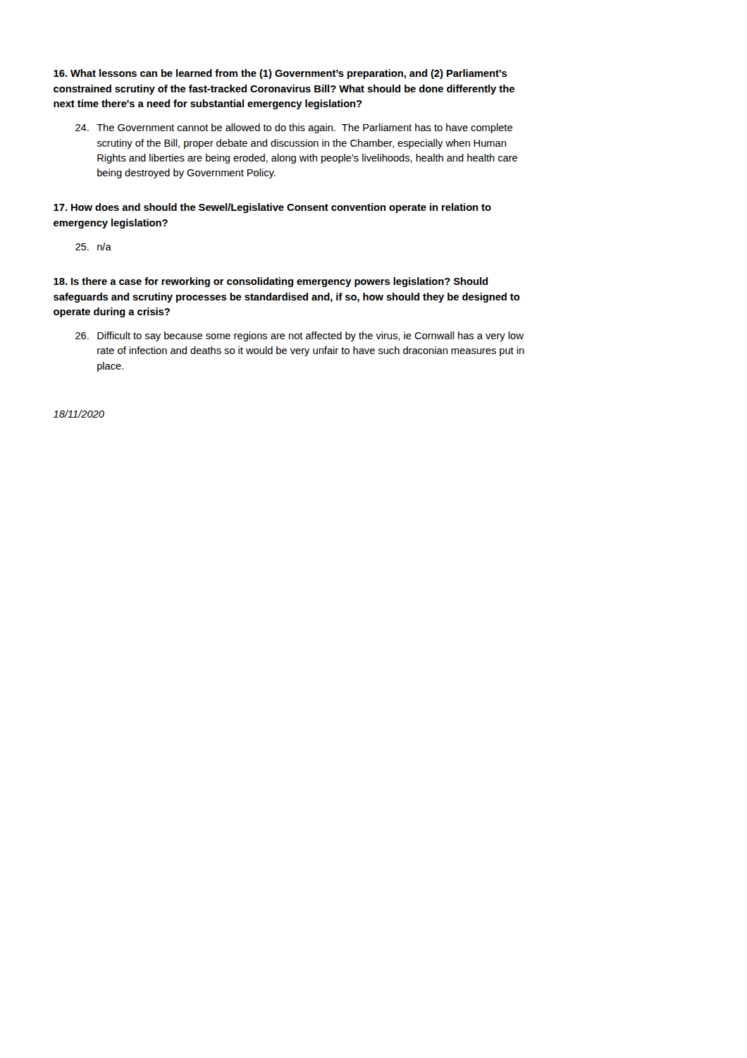16. What lessons can be learned from the (1) Government’s preparation, and (2) Parliament’s constrained scrutiny of the fast-tracked Coronavirus Bill? What should be done differently the next time there's a need for substantial emergency legislation?
The Government cannot be allowed to do this again. The Parliament has to have complete scrutiny of the Bill, proper debate and discussion in the Chamber, especially when Human Rights and liberties are being eroded, along with people's livelihoods, health and health care being destroyed by Government Policy.
17. How does and should the Sewel/Legislative Consent convention operate in relation to emergency legislation?
n/a
18. Is there a case for reworking or consolidating emergency powers legislation? Should safeguards and scrutiny processes be standardised and, if so, how should they be designed to operate during a crisis?
Difficult to say because some regions are not affected by the virus, ie Cornwall has a very low rate of infection and deaths so it would be very unfair to have such draconian measures put in place.
18/11/2020